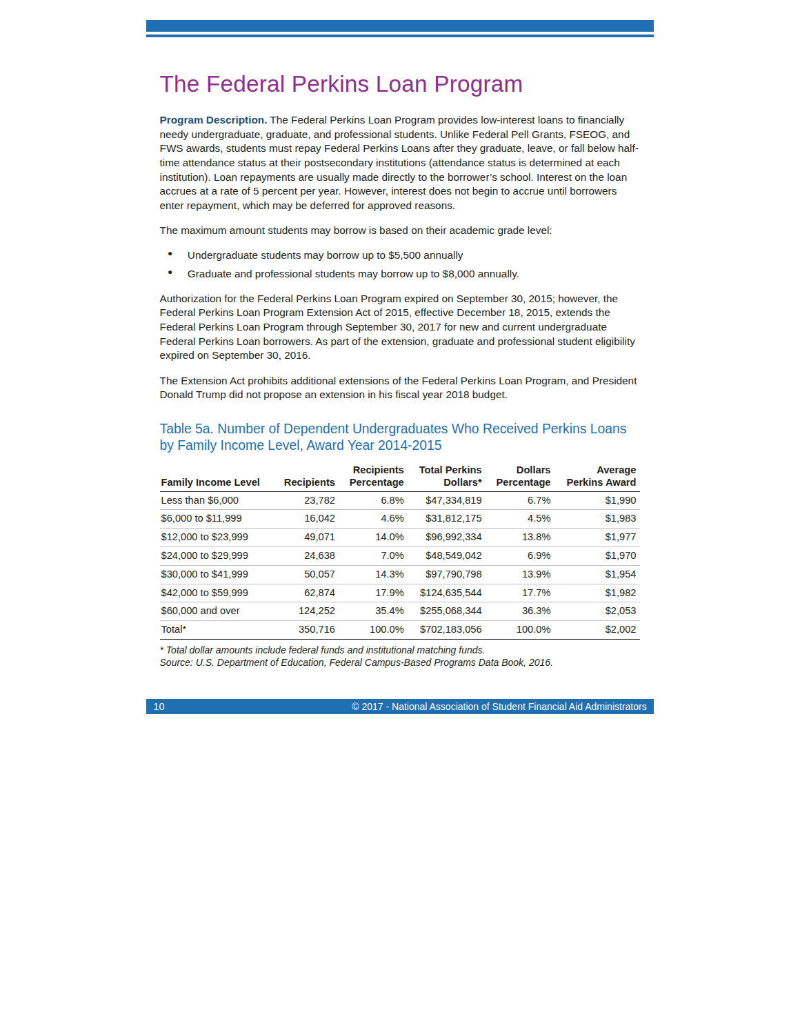The Federal Perkins Loan Program
Program Description. The Federal Perkins Loan Program provides low-interest loans to financially needy undergraduate, graduate, and professional students. Unlike Federal Pell Grants, FSEOG, and FWS awards, students must repay Federal Perkins Loans after they graduate, leave, or fall below half-time attendance status at their postsecondary institutions (attendance status is determined at each institution). Loan repayments are usually made directly to the borrower’s school. Interest on the loan accrues at a rate of 5 percent per year. However, interest does not begin to accrue until borrowers enter repayment, which may be deferred for approved reasons.
The maximum amount students may borrow is based on their academic grade level:
Undergraduate students may borrow up to $5,500 annually
Graduate and professional students may borrow up to $8,000 annually.
Authorization for the Federal Perkins Loan Program expired on September 30, 2015; however, the Federal Perkins Loan Program Extension Act of 2015, effective December 18, 2015, extends the Federal Perkins Loan Program through September 30, 2017 for new and current undergraduate Federal Perkins Loan borrowers. As part of the extension, graduate and professional student eligibility expired on September 30, 2016.
The Extension Act prohibits additional extensions of the Federal Perkins Loan Program, and President Donald Trump did not propose an extension in his fiscal year 2018 budget.
Table 5a. Number of Dependent Undergraduates Who Received Perkins Loans by Family Income Level, Award Year 2014-2015
| Family Income Level | Recipients | Recipients Percentage | Total Perkins Dollars* | Dollars Percentage | Average Perkins Award |
| --- | --- | --- | --- | --- | --- |
| Less than $6,000 | 23,782 | 6.8% | $47,334,819 | 6.7% | $1,990 |
| $6,000 to $11,999 | 16,042 | 4.6% | $31,812,175 | 4.5% | $1,983 |
| $12,000 to $23,999 | 49,071 | 14.0% | $96,992,334 | 13.8% | $1,977 |
| $24,000 to $29,999 | 24,638 | 7.0% | $48,549,042 | 6.9% | $1,970 |
| $30,000 to $41,999 | 50,057 | 14.3% | $97,790,798 | 13.9% | $1,954 |
| $42,000 to $59,999 | 62,874 | 17.9% | $124,635,544 | 17.7% | $1,982 |
| $60,000 and over | 124,252 | 35.4% | $255,068,344 | 36.3% | $2,053 |
| Total* | 350,716 | 100.0% | $702,183,056 | 100.0% | $2,002 |
* Total dollar amounts include federal funds and institutional matching funds.
Source: U.S. Department of Education, Federal Campus-Based Programs Data Book, 2016.
10 © 2017 - National Association of Student Financial Aid Administrators